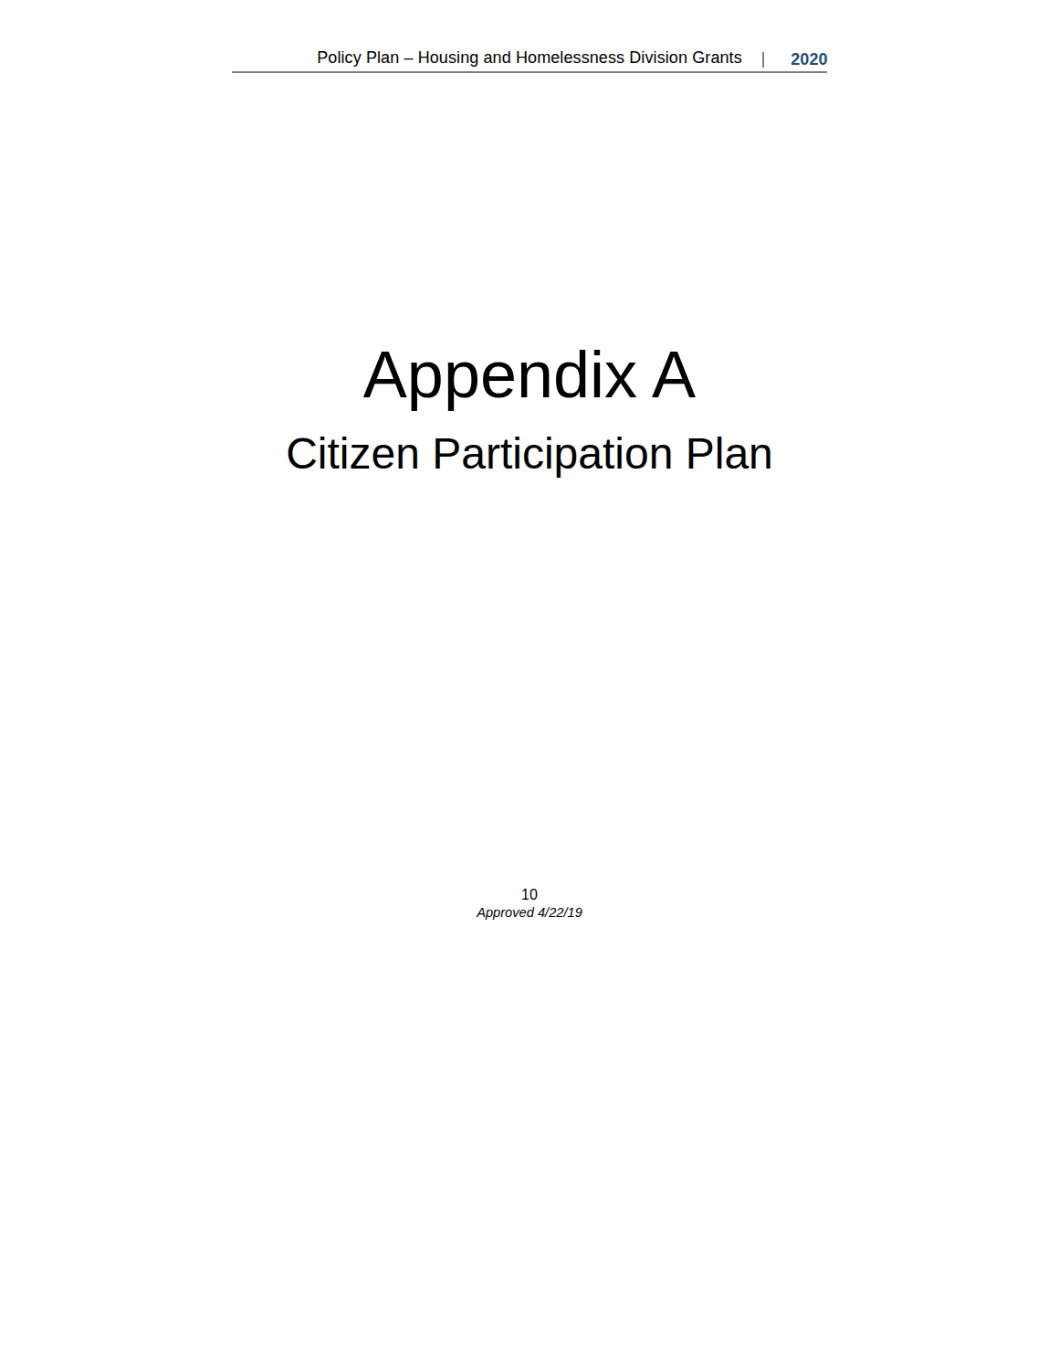Policy Plan – Housing and Homelessness Division Grants 2020
Appendix A
Citizen Participation Plan
10
Approved 4/22/19